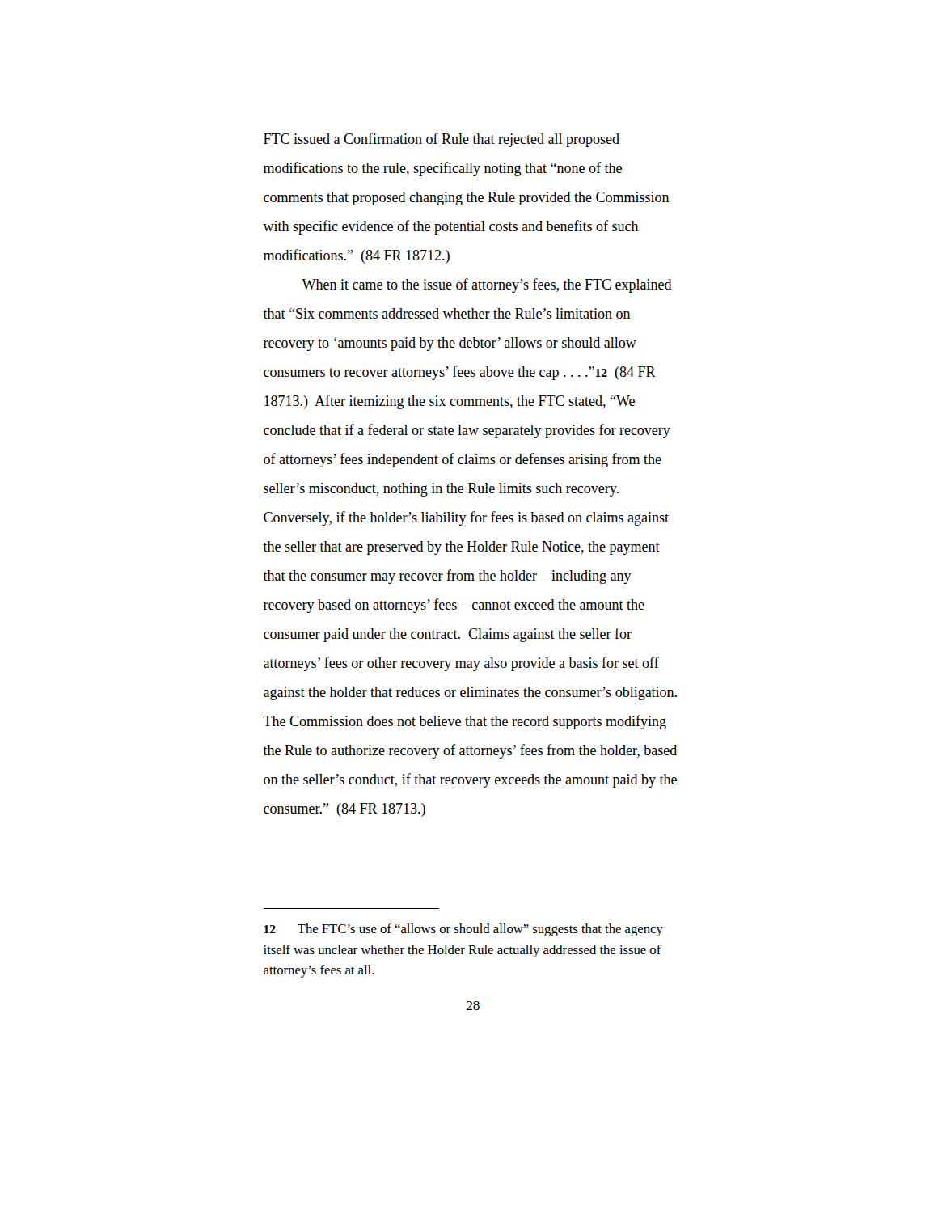FTC issued a Confirmation of Rule that rejected all proposed modifications to the rule, specifically noting that “none of the comments that proposed changing the Rule provided the Commission with specific evidence of the potential costs and benefits of such modifications.” (84 FR 18712.)
When it came to the issue of attorney’s fees, the FTC explained that “Six comments addressed whether the Rule’s limitation on recovery to ‘amounts paid by the debtor’ allows or should allow consumers to recover attorneys’ fees above the cap . . . .”12 (84 FR 18713.) After itemizing the six comments, the FTC stated, “We conclude that if a federal or state law separately provides for recovery of attorneys’ fees independent of claims or defenses arising from the seller’s misconduct, nothing in the Rule limits such recovery. Conversely, if the holder’s liability for fees is based on claims against the seller that are preserved by the Holder Rule Notice, the payment that the consumer may recover from the holder—including any recovery based on attorneys’ fees—cannot exceed the amount the consumer paid under the contract. Claims against the seller for attorneys’ fees or other recovery may also provide a basis for set off against the holder that reduces or eliminates the consumer’s obligation. The Commission does not believe that the record supports modifying the Rule to authorize recovery of attorneys’ fees from the holder, based on the seller’s conduct, if that recovery exceeds the amount paid by the consumer.” (84 FR 18713.)
12 The FTC’s use of “allows or should allow” suggests that the agency itself was unclear whether the Holder Rule actually addressed the issue of attorney’s fees at all.
28